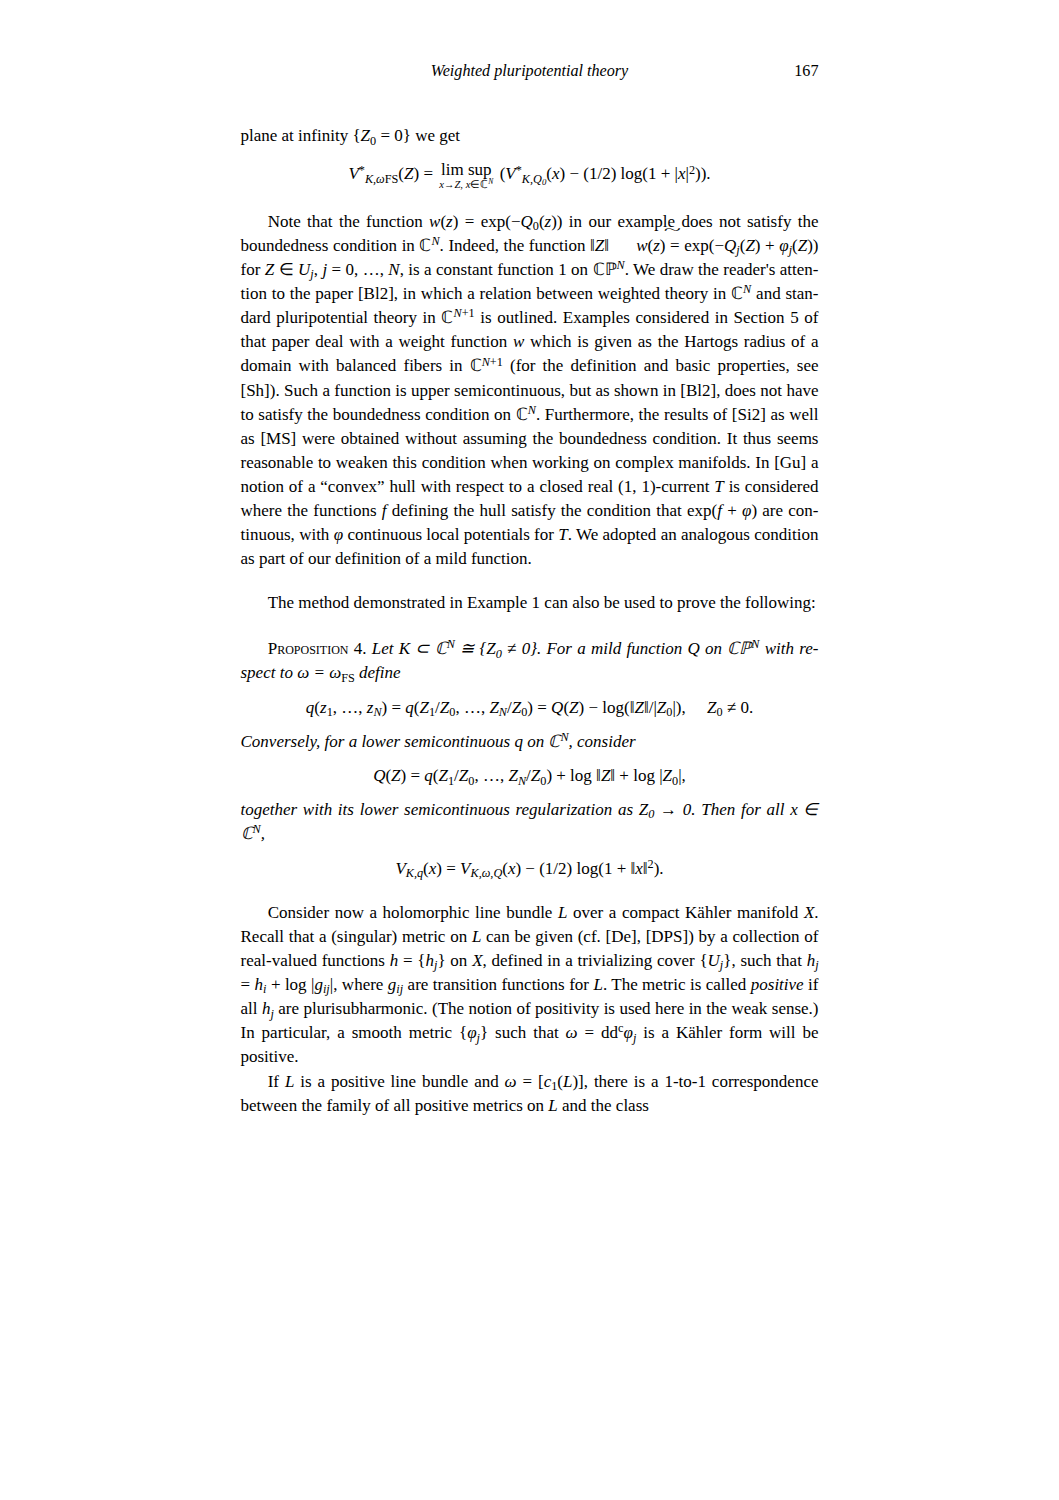Weighted pluripotential theory 167
plane at infinity {Z0 = 0} we get
V*K,ωFS(Z) = lim sup x→Z, x∈ℂN (V*K,Q0(x) − (1/2) log(1 + |x|2)).
Note that the function w(z) = exp(−Q0(z)) in our example does not satisfy the boundedness condition in ℂN. Indeed, the function ‖Z‖w(z) = exp(−Qj(Z) + φj(Z)) for Z ∈ Uj, j = 0, …, N, is a constant function 1 on ℂℙN. We draw the reader's attention to the paper [Bl2], in which a relation between weighted theory in ℂN and standard pluripotential theory in ℂN+1 is outlined. Examples considered in Section 5 of that paper deal with a weight function w which is given as the Hartogs radius of a domain with balanced fibers in ℂN+1 (for the definition and basic properties, see [Sh]). Such a function is upper semicontinuous, but as shown in [Bl2], does not have to satisfy the boundedness condition on ℂN. Furthermore, the results of [Si2] as well as [MS] were obtained without assuming the boundedness condition. It thus seems reasonable to weaken this condition when working on complex manifolds. In [Gu] a notion of a “convex” hull with respect to a closed real (1, 1)-current T is considered where the functions f defining the hull satisfy the condition that exp(f + φ) are continuous, with φ continuous local potentials for T. We adopted an analogous condition as part of our definition of a mild function.
The method demonstrated in Example 1 can also be used to prove the following:
Proposition 4. Let K ⊂ ℂN ≅ {Z0 ≠ 0}. For a mild function Q on ℂℙN with respect to ω = ωFS define
q(z1, …, zN) = q(Z1/Z0, …, ZN/Z0) = Q(Z) − log(‖Z‖/|Z0|), Z0 ≠ 0.
Conversely, for a lower semicontinuous q on ℂN, consider
Q(Z) = q(Z1/Z0, …, ZN/Z0) + log ‖Z‖ + log |Z0|,
together with its lower semicontinuous regularization as Z0 → 0. Then for all x ∈ ℂN,
VK,q(x) = VK,ω,Q(x) − (1/2) log(1 + ‖x‖2).
Consider now a holomorphic line bundle L over a compact Kähler manifold X. Recall that a (singular) metric on L can be given (cf. [De], [DPS]) by a collection of real-valued functions h = {hj} on X, defined in a trivializing cover {Uj}, such that hj = hi + log |gij|, where gij are transition functions for L. The metric is called positive if all hj are plurisubharmonic. (The notion of positivity is used here in the weak sense.) In particular, a smooth metric {φj} such that ω = ddcφj is a Kähler form will be positive.
If L is a positive line bundle and ω = [c1(L)], there is a 1-to-1 correspondence between the family of all positive metrics on L and the class